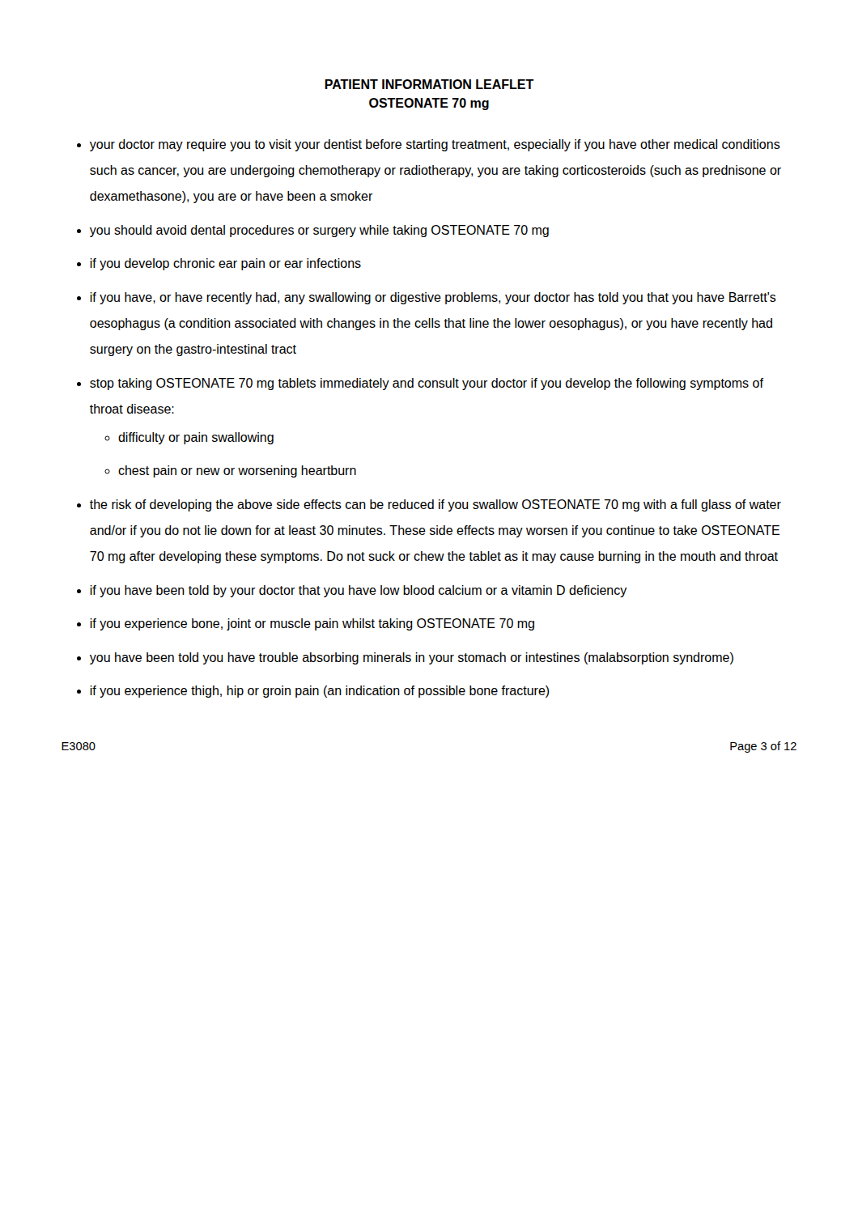PATIENT INFORMATION LEAFLET OSTEONATE 70 mg
your doctor may require you to visit your dentist before starting treatment, especially if you have other medical conditions such as cancer, you are undergoing chemotherapy or radiotherapy, you are taking corticosteroids (such as prednisone or dexamethasone), you are or have been a smoker
you should avoid dental procedures or surgery while taking OSTEONATE 70 mg
if you develop chronic ear pain or ear infections
if you have, or have recently had, any swallowing or digestive problems, your doctor has told you that you have Barrett's oesophagus (a condition associated with changes in the cells that line the lower oesophagus), or you have recently had surgery on the gastro-intestinal tract
stop taking OSTEONATE 70 mg tablets immediately and consult your doctor if you develop the following symptoms of throat disease:
difficulty or pain swallowing
chest pain or new or worsening heartburn
the risk of developing the above side effects can be reduced if you swallow OSTEONATE 70 mg with a full glass of water and/or if you do not lie down for at least 30 minutes. These side effects may worsen if you continue to take OSTEONATE 70 mg after developing these symptoms. Do not suck or chew the tablet as it may cause burning in the mouth and throat
if you have been told by your doctor that you have low blood calcium or a vitamin D deficiency
if you experience bone, joint or muscle pain whilst taking OSTEONATE 70 mg
you have been told you have trouble absorbing minerals in your stomach or intestines (malabsorption syndrome)
if you experience thigh, hip or groin pain (an indication of possible bone fracture)
E3080 Page 3 of 12